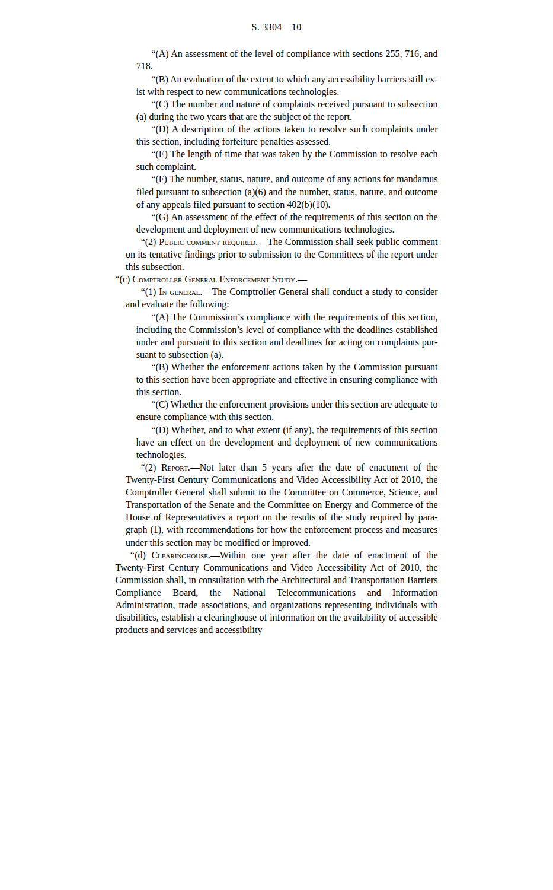S. 3304—10
“(A) An assessment of the level of compliance with sections 255, 716, and 718.
“(B) An evaluation of the extent to which any accessibility barriers still exist with respect to new communications technologies.
“(C) The number and nature of complaints received pursuant to subsection (a) during the two years that are the subject of the report.
“(D) A description of the actions taken to resolve such complaints under this section, including forfeiture penalties assessed.
“(E) The length of time that was taken by the Commission to resolve each such complaint.
“(F) The number, status, nature, and outcome of any actions for mandamus filed pursuant to subsection (a)(6) and the number, status, nature, and outcome of any appeals filed pursuant to section 402(b)(10).
“(G) An assessment of the effect of the requirements of this section on the development and deployment of new communications technologies.
“(2) Public comment required.—The Commission shall seek public comment on its tentative findings prior to submission to the Committees of the report under this subsection.
“(c) Comptroller General Enforcement Study.—
“(1) In general.—The Comptroller General shall conduct a study to consider and evaluate the following:
“(A) The Commission’s compliance with the requirements of this section, including the Commission’s level of compliance with the deadlines established under and pursuant to this section and deadlines for acting on complaints pursuant to subsection (a).
“(B) Whether the enforcement actions taken by the Commission pursuant to this section have been appropriate and effective in ensuring compliance with this section.
“(C) Whether the enforcement provisions under this section are adequate to ensure compliance with this section.
“(D) Whether, and to what extent (if any), the requirements of this section have an effect on the development and deployment of new communications technologies.
“(2) Report.—Not later than 5 years after the date of enactment of the Twenty-First Century Communications and Video Accessibility Act of 2010, the Comptroller General shall submit to the Committee on Commerce, Science, and Transportation of the Senate and the Committee on Energy and Commerce of the House of Representatives a report on the results of the study required by paragraph (1), with recommendations for how the enforcement process and measures under this section may be modified or improved.
“(d) Clearinghouse.—Within one year after the date of enactment of the Twenty-First Century Communications and Video Accessibility Act of 2010, the Commission shall, in consultation with the Architectural and Transportation Barriers Compliance Board, the National Telecommunications and Information Administration, trade associations, and organizations representing individuals with disabilities, establish a clearinghouse of information on the availability of accessible products and services and accessibility